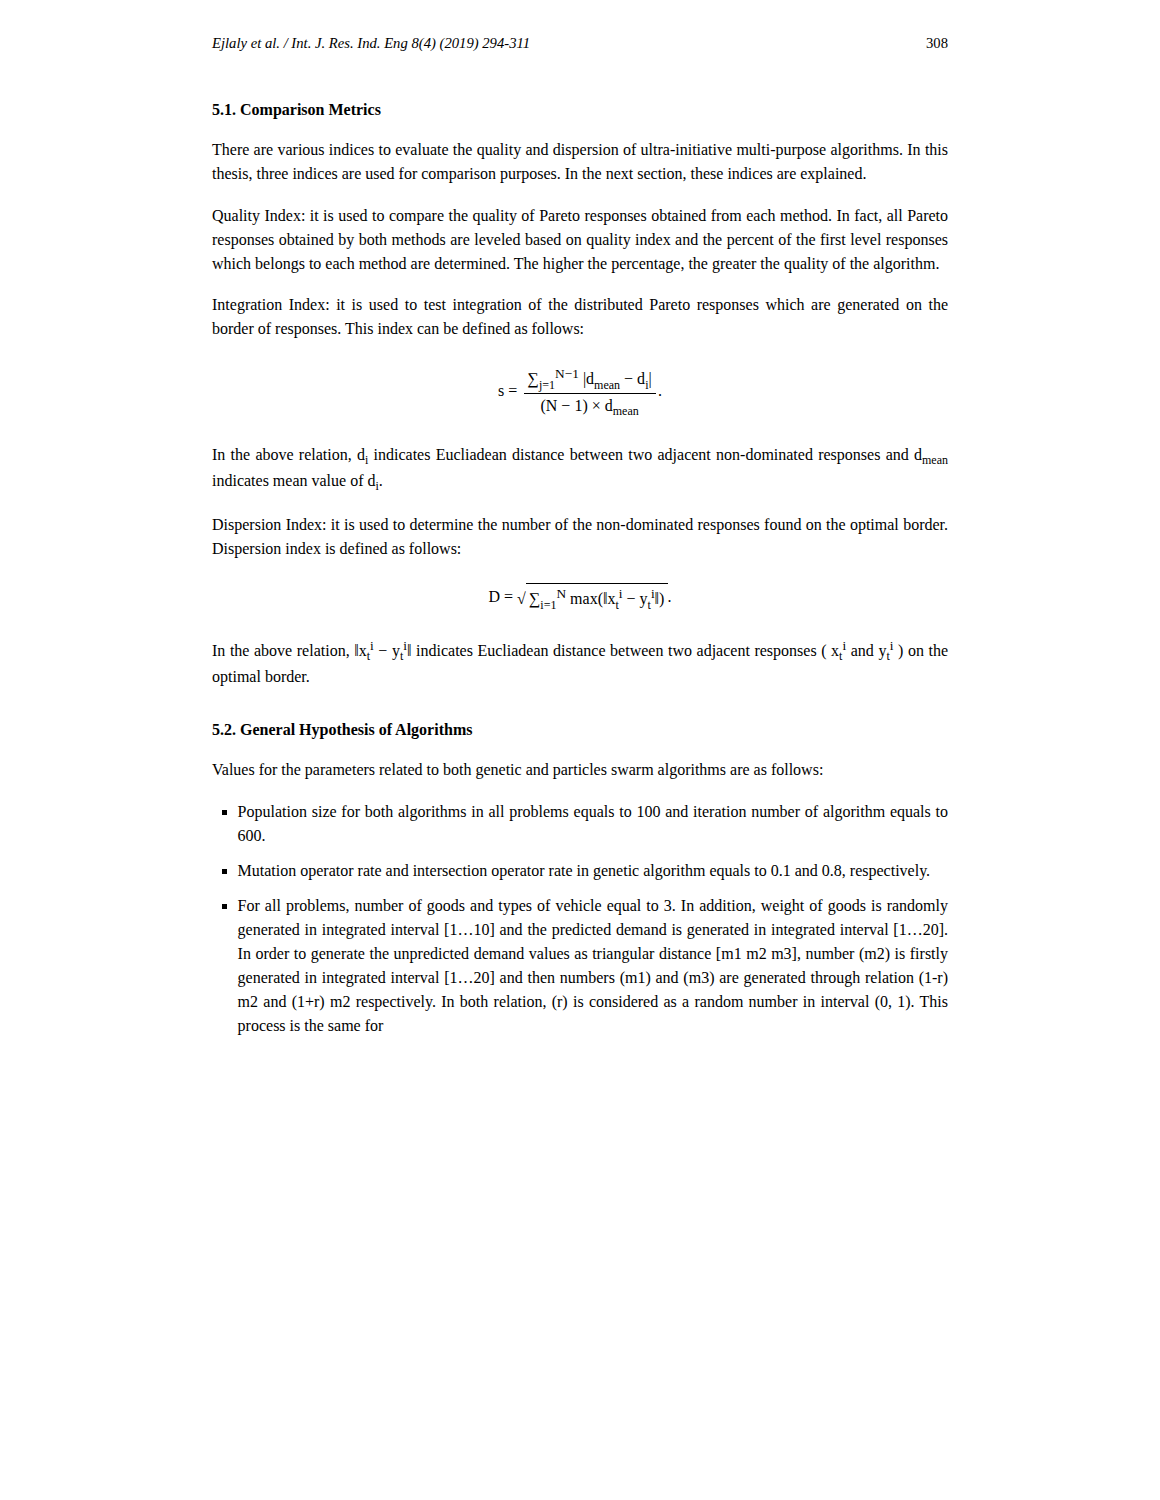Ejlaly et al. / Int. J. Res. Ind. Eng 8(4) (2019) 294-311 308
5.1. Comparison Metrics
There are various indices to evaluate the quality and dispersion of ultra-initiative multi-purpose algorithms. In this thesis, three indices are used for comparison purposes. In the next section, these indices are explained.
Quality Index: it is used to compare the quality of Pareto responses obtained from each method. In fact, all Pareto responses obtained by both methods are leveled based on quality index and the percent of the first level responses which belongs to each method are determined. The higher the percentage, the greater the quality of the algorithm.
Integration Index: it is used to test integration of the distributed Pareto responses which are generated on the border of responses. This index can be defined as follows:
s = ∑j=1N−1 |dmean − di| (N − 1) × dmean .
In the above relation, di indicates Eucliadean distance between two adjacent non-dominated responses and dmean indicates mean value of di.
Dispersion Index: it is used to determine the number of the non-dominated responses found on the optimal border. Dispersion index is defined as follows:
D = √∑i=1N max(‖xti − yti‖).
In the above relation, ‖xti − yti‖ indicates Eucliadean distance between two adjacent responses ( xti and yti ) on the optimal border.
5.2. General Hypothesis of Algorithms
Values for the parameters related to both genetic and particles swarm algorithms are as follows:
Population size for both algorithms in all problems equals to 100 and iteration number of algorithm equals to 600.
Mutation operator rate and intersection operator rate in genetic algorithm equals to 0.1 and 0.8, respectively.
For all problems, number of goods and types of vehicle equal to 3. In addition, weight of goods is randomly generated in integrated interval [1…10] and the predicted demand is generated in integrated interval [1…20]. In order to generate the unpredicted demand values as triangular distance [m1 m2 m3], number (m2) is firstly generated in integrated interval [1…20] and then numbers (m1) and (m3) are generated through relation (1-r) m2 and (1+r) m2 respectively. In both relation, (r) is considered as a random number in interval (0, 1). This process is the same for